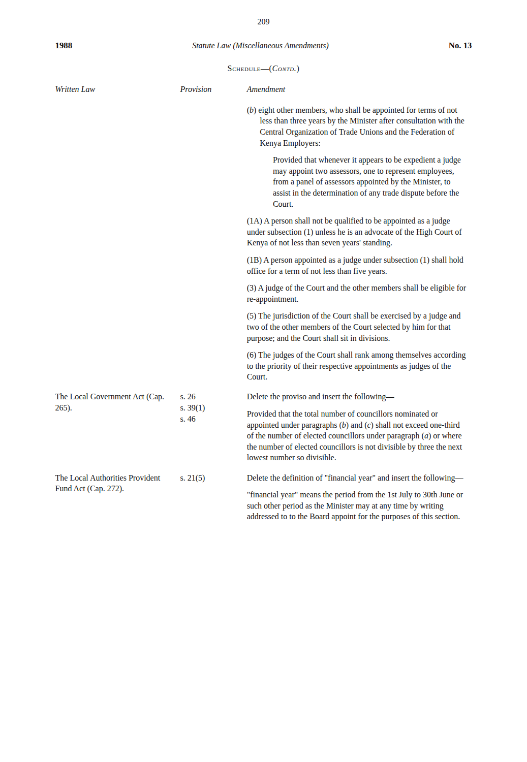209
1988 Statute Law (Miscellaneous Amendments) No. 13
Schedule—(Contd.)
| Written Law | Provision | Amendment |
| --- | --- | --- |
| | | ( b ) eight other members, who shall be appointed for terms of not less than three years by the Minister after consultation with the Central Organization of Trade Unions and the Federation of Kenya Employers: Provided that whenever it appears to be expedient a judge may appoint two assessors, one to represent employees, from a panel of assessors appointed by the Minister, to assist in the determination of any trade dispute before the Court. (1A) A person shall not be qualified to be appointed as a judge under subsection (1) unless he is an advocate of the High Court of Kenya of not less than seven years' standing. (1B) A person appointed as a judge under subsection (1) shall hold office for a term of not less than five years. (3) A judge of the Court and the other members shall be eligible for re-appointment. (5) The jurisdiction of the Court shall be exercised by a judge and two of the other members of the Court selected by him for that purpose; and the Court shall sit in divisions. (6) The judges of the Court shall rank among themselves according to the priority of their respective appointments as judges of the Court. |
| The Local Government Act (Cap. 265). | s. 26 s. 39(1) s. 46 | Delete the proviso and insert the following— Provided that the total number of councillors nominated or appointed under paragraphs ( b ) and ( c ) shall not exceed one-third of the number of elected councillors under paragraph ( a ) or where the number of elected councillors is not divisible by three the next lowest number so divisible. |
| The Local Authorities Provident Fund Act (Cap. 272). | s. 21(5) | Delete the definition of "financial year" and insert the following— "financial year" means the period from the 1st July to 30th June or such other period as the Minister may at any time by writing addressed to to the Board appoint for the purposes of this section. |